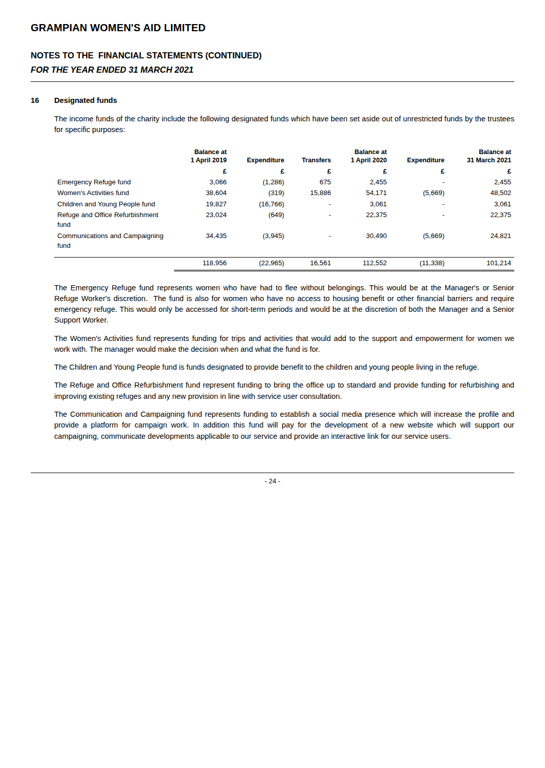GRAMPIAN WOMEN'S AID LIMITED
NOTES TO THE FINANCIAL STATEMENTS (CONTINUED)
FOR THE YEAR ENDED 31 MARCH 2021
16
Designated funds
The income funds of the charity include the following designated funds which have been set aside out of unrestricted funds by the trustees for specific purposes:
| | Balance at 1 April 2019 | Expenditure | Transfers | Balance at 1 April 2020 | Expenditure | Balance at 31 March 2021 |
| --- | --- | --- | --- | --- | --- | --- |
| | £ | £ | £ | £ | £ | £ |
| Emergency Refuge fund | 3,066 | (1,286) | 675 | 2,455 | - | 2,455 |
| Women's Activities fund | 38,604 | (319) | 15,886 | 54,171 | (5,669) | 48,502 |
| Children and Young People fund | 19,827 | (16,766) | - | 3,061 | - | 3,061 |
| Refuge and Office Refurbishment fund | 23,024 | (649) | - | 22,375 | - | 22,375 |
| Communications and Campaigning fund | 34,435 | (3,945) | - | 30,490 | (5,669) | 24,821 |
| | 118,956 | (22,965) | 16,561 | 112,552 | (11,338) | 101,214 |
The Emergency Refuge fund represents women who have had to flee without belongings. This would be at the Manager's or Senior Refuge Worker's discretion. The fund is also for women who have no access to housing benefit or other financial barriers and require emergency refuge. This would only be accessed for short-term periods and would be at the discretion of both the Manager and a Senior Support Worker.
The Women's Activities fund represents funding for trips and activities that would add to the support and empowerment for women we work with. The manager would make the decision when and what the fund is for.
The Children and Young People fund is funds designated to provide benefit to the children and young people living in the refuge.
The Refuge and Office Refurbishment fund represent funding to bring the office up to standard and provide funding for refurbishing and improving existing refuges and any new provision in line with service user consultation.
The Communication and Campaigning fund represents funding to establish a social media presence which will increase the profile and provide a platform for campaign work. In addition this fund will pay for the development of a new website which will support our campaigning, communicate developments applicable to our service and provide an interactive link for our service users.
- 24 -